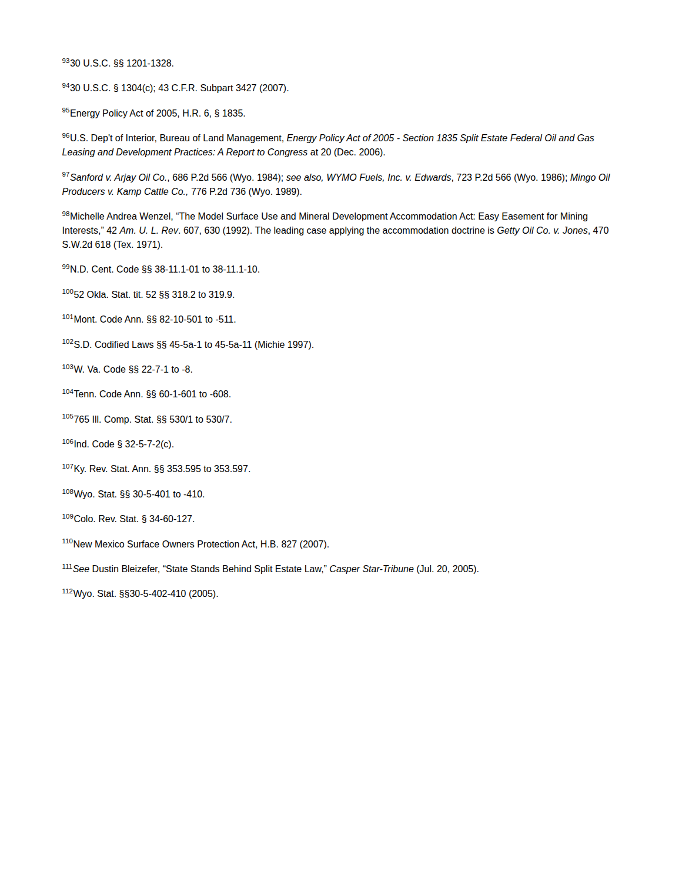30 U.S.C. §§ 1201-1328.
30 U.S.C. § 1304(c); 43 C.F.R. Subpart 3427 (2007).
Energy Policy Act of 2005, H.R. 6, § 1835.
U.S. Dep't of Interior, Bureau of Land Management, Energy Policy Act of 2005 - Section 1835 Split Estate Federal Oil and Gas Leasing and Development Practices: A Report to Congress at 20 (Dec. 2006).
Sanford v. Arjay Oil Co., 686 P.2d 566 (Wyo. 1984); see also, WYMO Fuels, Inc. v. Edwards, 723 P.2d 566 (Wyo. 1986); Mingo Oil Producers v. Kamp Cattle Co., 776 P.2d 736 (Wyo. 1989).
Michelle Andrea Wenzel, “The Model Surface Use and Mineral Development Accommodation Act: Easy Easement for Mining Interests,” 42 Am. U. L. Rev. 607, 630 (1992). The leading case applying the accommodation doctrine is Getty Oil Co. v. Jones, 470 S.W.2d 618 (Tex. 1971).
N.D. Cent. Code §§ 38-11.1-01 to 38-11.1-10.
52 Okla. Stat. tit. 52 §§ 318.2 to 319.9.
Mont. Code Ann. §§ 82-10-501 to -511.
S.D. Codified Laws §§ 45-5a-1 to 45-5a-11 (Michie 1997).
W. Va. Code §§ 22-7-1 to -8.
Tenn. Code Ann. §§ 60-1-601 to -608.
765 Ill. Comp. Stat. §§ 530/1 to 530/7.
Ind. Code § 32-5-7-2(c).
Ky. Rev. Stat. Ann. §§ 353.595 to 353.597.
Wyo. Stat. §§ 30-5-401 to -410.
Colo. Rev. Stat. § 34-60-127.
New Mexico Surface Owners Protection Act, H.B. 827 (2007).
See Dustin Bleizefer, “State Stands Behind Split Estate Law,” Casper Star-Tribune (Jul. 20, 2005).
Wyo. Stat. §§30-5-402-410 (2005).